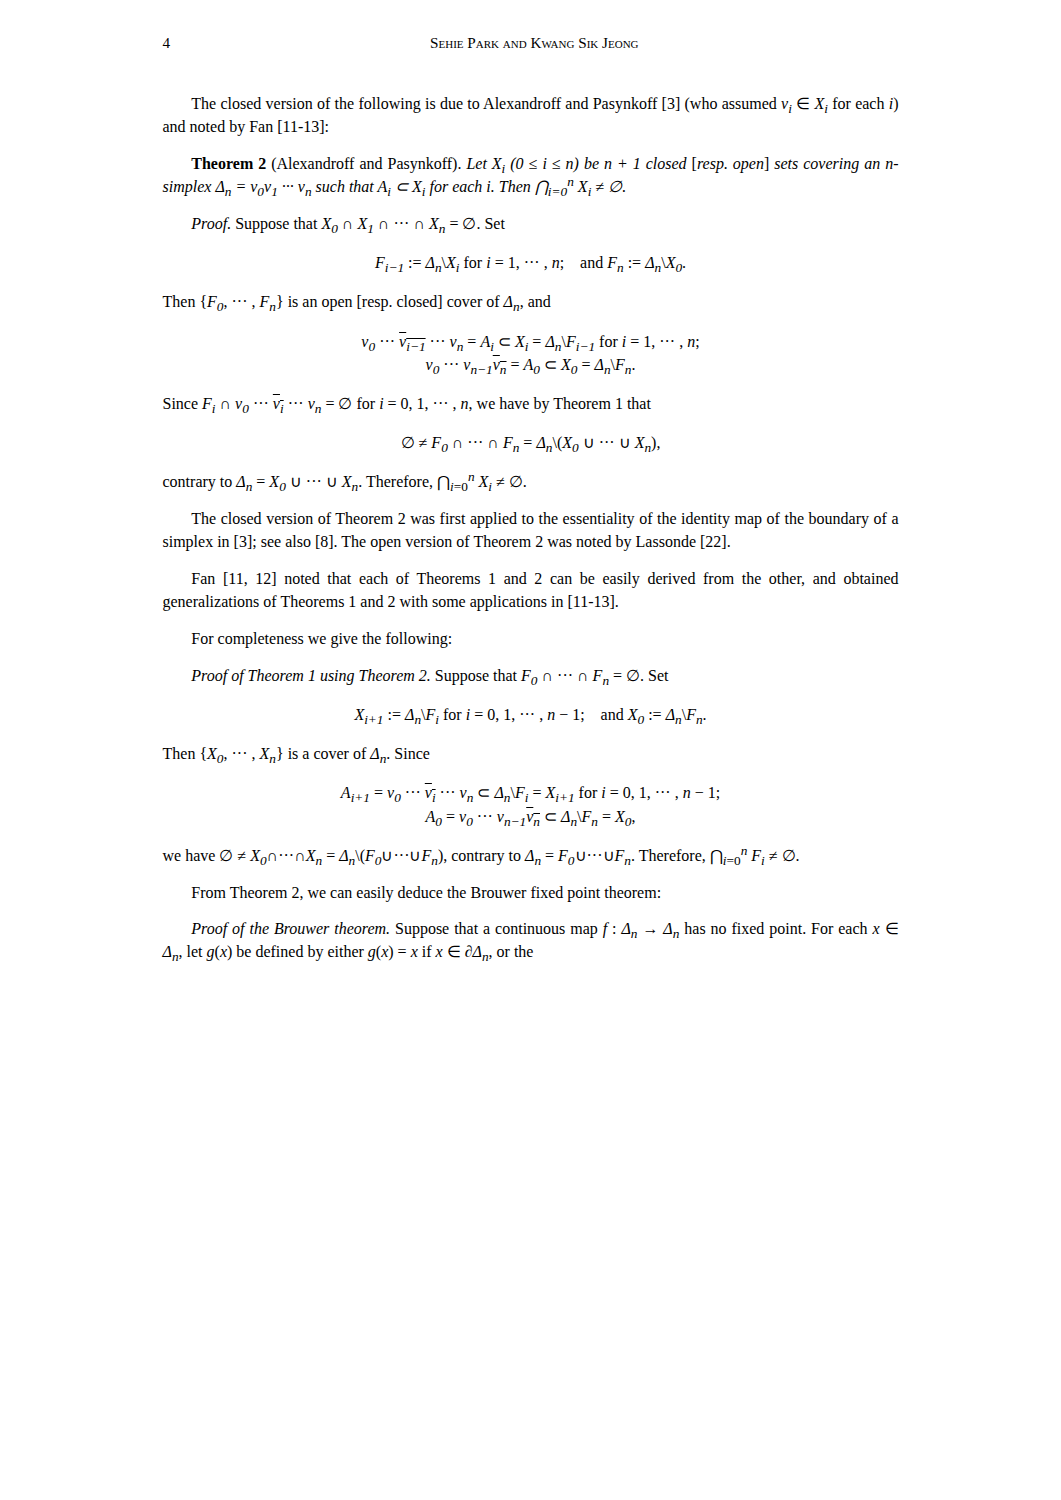4 Sehie Park and Kwang Sik Jeong
The closed version of the following is due to Alexandroff and Pasynkoff [3] (who assumed vi ∈ Xi for each i) and noted by Fan [11-13]:
Theorem 2 (Alexandroff and Pasynkoff). Let Xi (0 ≤ i ≤ n) be n + 1 closed [resp. open] sets covering an n-simplex Δn = v0v1 ··· vn such that Ai ⊂ Xi for each i. Then ⋂i=0n Xi ≠ ∅.
Proof. Suppose that X0 ∩ X1 ∩ ··· ∩ Xn = ∅. Set
Fi−1 := Δn\Xi for i = 1, ··· , n; and Fn := Δn\X0.
Then {F0, ··· , Fn} is an open [resp. closed] cover of Δn, and
v0 ··· vi−1 ··· vn = Ai ⊂ Xi = Δn\Fi−1 for i = 1, ··· , n;
v0 ··· vn−1 vn = A0 ⊂ X0 = Δn\Fn.
Since Fi ∩ v0 ··· vi ··· vn = ∅ for i = 0, 1, ··· , n, we have by Theorem 1 that
∅ ≠ F0 ∩ ··· ∩ Fn = Δn\(X0 ∪ ··· ∪ Xn),
contrary to Δn = X0 ∪ ··· ∪ Xn. Therefore, ⋂i=0n Xi ≠ ∅.
The closed version of Theorem 2 was first applied to the essentiality of the identity map of the boundary of a simplex in [3]; see also [8]. The open version of Theorem 2 was noted by Lassonde [22].
Fan [11, 12] noted that each of Theorems 1 and 2 can be easily derived from the other, and obtained generalizations of Theorems 1 and 2 with some applications in [11-13].
For completeness we give the following:
Proof of Theorem 1 using Theorem 2. Suppose that F0 ∩ ··· ∩ Fn = ∅. Set
Xi+1 := Δn\Fi for i = 0, 1, ··· , n − 1; and X0 := Δn\Fn.
Then {X0, ··· , Xn} is a cover of Δn. Since
Ai+1 = v0 ··· vi ··· vn ⊂ Δn\Fi = Xi+1 for i = 0, 1, ··· , n − 1;
A0 = v0 ··· vn−1 vn ⊂ Δn\Fn = X0,
we have ∅ ≠ X0∩···∩Xn = Δn\(F0∪···∪Fn), contrary to Δn = F0∪···∪Fn. Therefore, ⋂i=0n Fi ≠ ∅.
From Theorem 2, we can easily deduce the Brouwer fixed point theorem:
Proof of the Brouwer theorem. Suppose that a continuous map f : Δn → Δn has no fixed point. For each x ∈ Δn, let g(x) be defined by either g(x) = x if x ∈ ∂Δn, or the